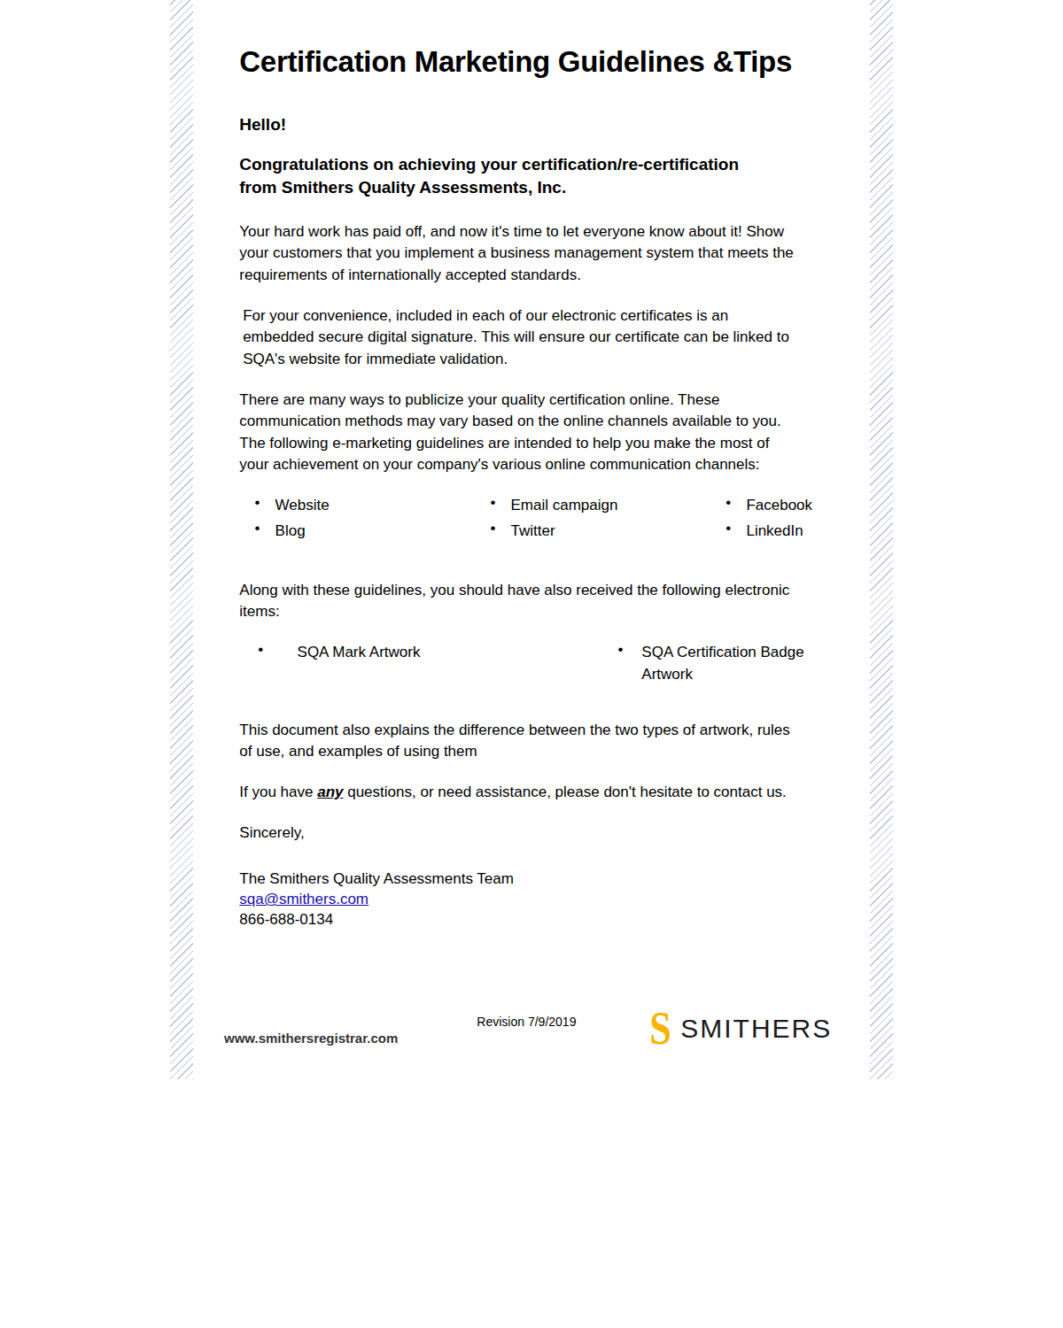Certification Marketing Guidelines &Tips
Hello!
Congratulations on achieving your certification/re-certification from Smithers Quality Assessments, Inc.
Your hard work has paid off, and now it's time to let everyone know about it! Show your customers that you implement a business management system that meets the requirements of internationally accepted standards.
For your convenience, included in each of our electronic certificates is an embedded secure digital signature. This will ensure our certificate can be linked to SQA's website for immediate validation.
There are many ways to publicize your quality certification online. These communication methods may vary based on the online channels available to you. The following e-marketing guidelines are intended to help you make the most of your achievement on your company's various online communication channels:
| • | Website | • | Email campaign | • | Facebook |
| • | Blog | • | Twitter | • | LinkedIn |
Along with these guidelines, you should have also received the following electronic items:
| • | SQA Mark Artwork | • | SQA Certification Badge Artwork |
This document also explains the difference between the two types of artwork, rules of use, and examples of using them
If you have any questions, or need assistance, please don't hesitate to contact us.
Sincerely,
The Smithers Quality Assessments Team
sqa@smithers.com
866-688-0134
www.smithersregistrar.com
Revision 7/9/2019
S SMITHERS